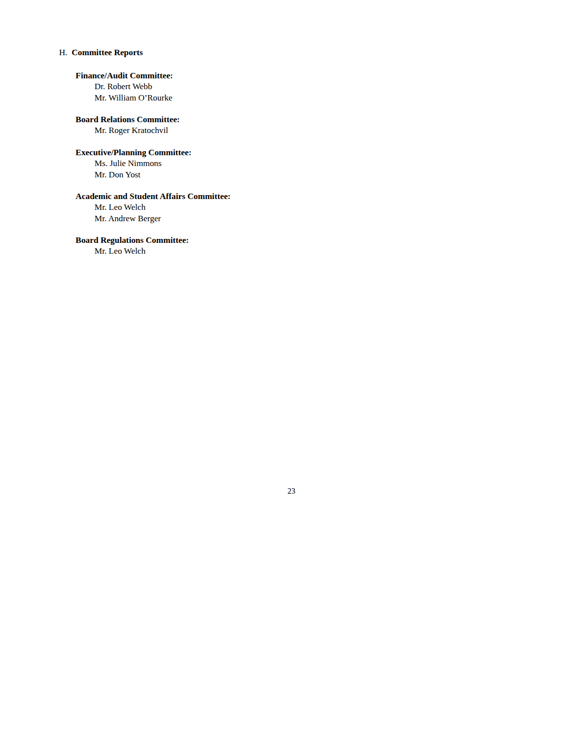H. Committee Reports
Finance/Audit Committee:
Dr. Robert Webb
Mr. William O’Rourke
Board Relations Committee:
Mr. Roger Kratochvil
Executive/Planning Committee:
Ms. Julie Nimmons
Mr. Don Yost
Academic and Student Affairs Committee:
Mr. Leo Welch
Mr. Andrew Berger
Board Regulations Committee:
Mr. Leo Welch
23